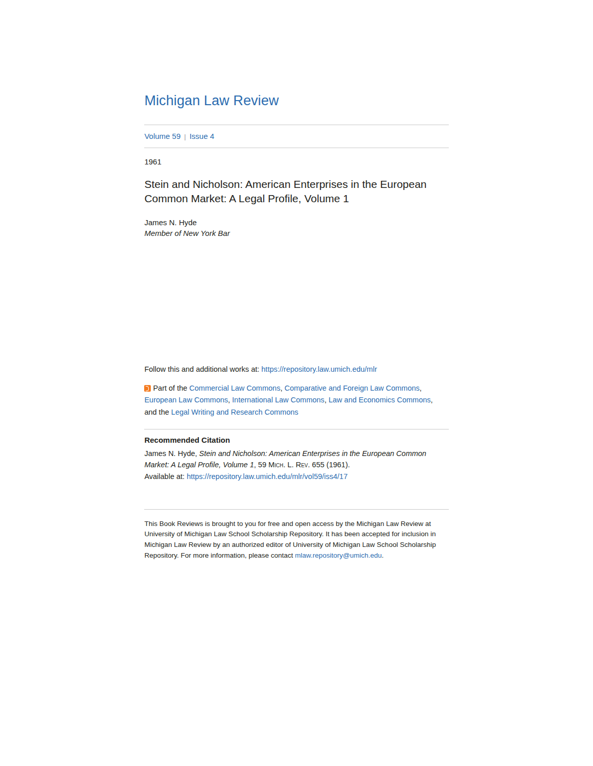Michigan Law Review
Volume 59|Issue 4
1961
Stein and Nicholson: American Enterprises in the European Common Market: A Legal Profile, Volume 1
James N. Hyde
Member of New York Bar
Follow this and additional works at: https://repository.law.umich.edu/mlr
Part of the Commercial Law Commons, Comparative and Foreign Law Commons, European Law Commons, International Law Commons, Law and Economics Commons, and the Legal Writing and Research Commons
Recommended Citation
James N. Hyde, Stein and Nicholson: American Enterprises in the European Common Market: A Legal Profile, Volume 1, 59 Mich. L. Rev. 655 (1961).
Available at: https://repository.law.umich.edu/mlr/vol59/iss4/17
This Book Reviews is brought to you for free and open access by the Michigan Law Review at University of Michigan Law School Scholarship Repository. It has been accepted for inclusion in Michigan Law Review by an authorized editor of University of Michigan Law School Scholarship Repository. For more information, please contact mlaw.repository@umich.edu.